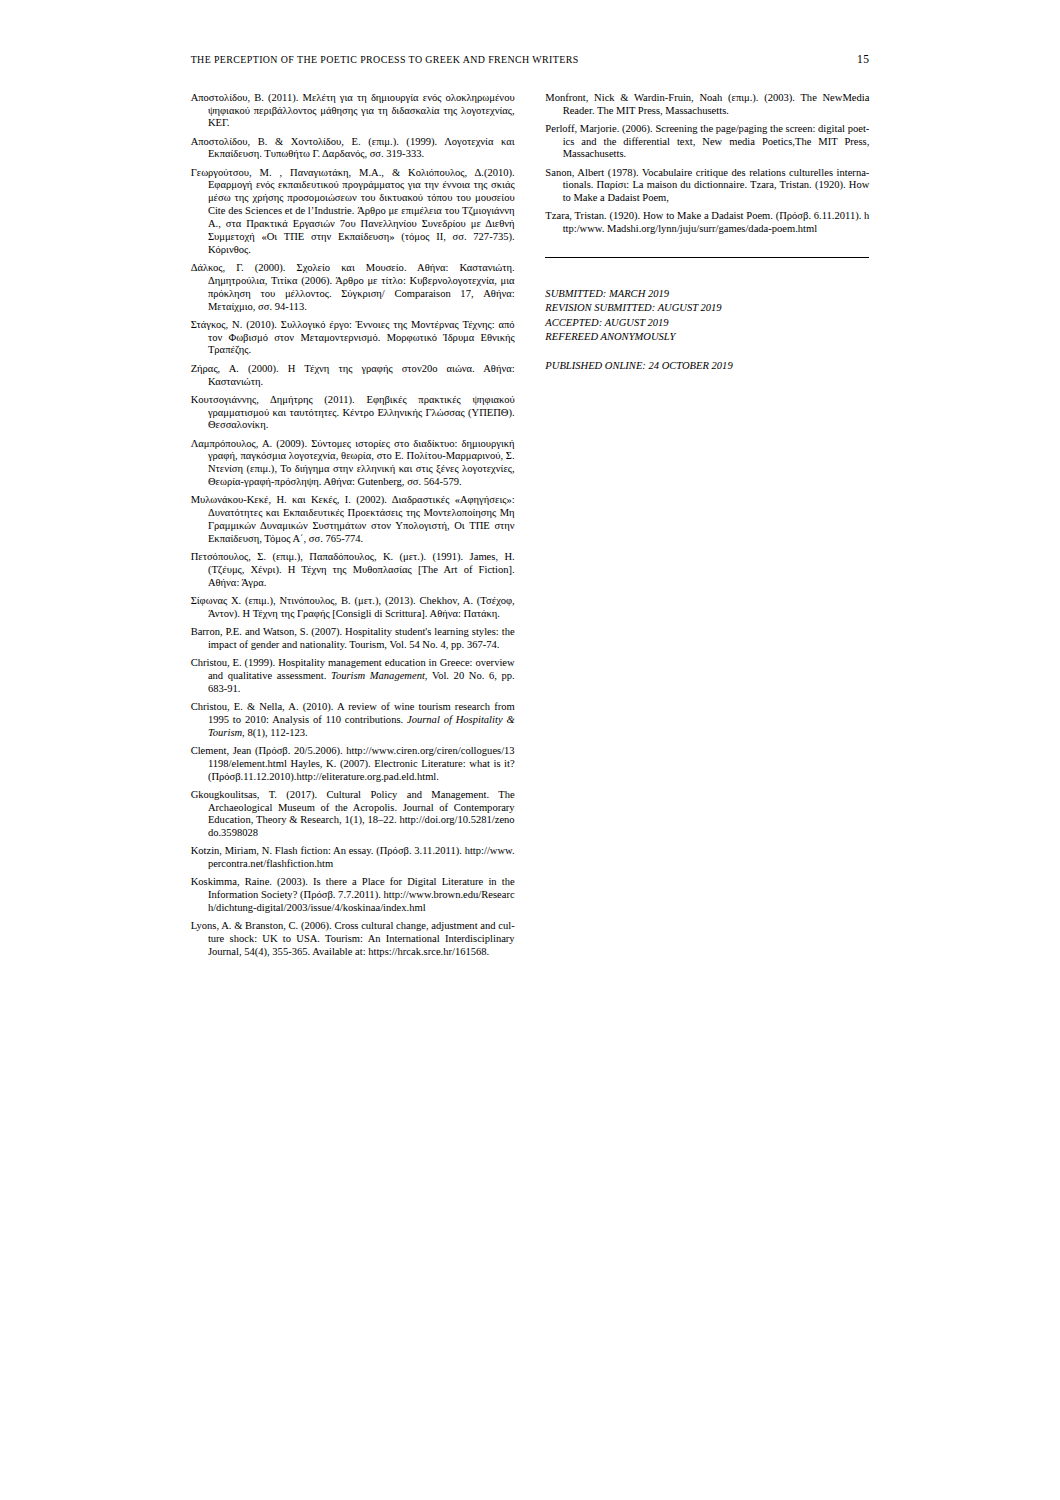The perception of the poetic process to Greek and French writers 15
Αποστολίδου, Β. (2011). Μελέτη για τη δημιουργία ενός ολοκληρωμένου ψηφιακού περιβάλλοντος μάθησης για τη διδασκαλία της λογοτεχνίας, ΚΕΓ.
Αποστολίδου, Β. & Χοντολίδου, Ε. (επιμ.). (1999). Λογοτεχνία και Εκπαίδευση. Τυπωθήτω Γ. Δαρδανός, σσ. 319-333.
Γεωργούτσου, Μ. , Παναγιωτάκη, Μ.Α., & Κολιόπουλος, Δ.(2010). Εφαρμογή ενός εκπαιδευτικού προγράμματος για την έννοια της σκιάς μέσω της χρήσης προσομοιώσεων του δικτυακού τόπου του μουσείου Cite des Sciences et de l’Industrie. Άρθρο με επιμέλεια του Τζμιογιάννη Α., στα Πρακτικά Εργασιών 7ου Πανελληνίου Συνεδρίου με Διεθνή Συμμετοχή «Οι ΤΠΕ στην Εκπαίδευση» (τόμος ΙΙ, σσ. 727-735). Κόρινθος.
Δάλκος, Γ. (2000). Σχολείο και Μουσείο. Αθήνα: Καστανιώτη. Δημητρούλια, Τιτίκα (2006). Άρθρο με τίτλο: Κυβερνολογοτεχνία, μια πρόκληση του μέλλοντος. Σύγκριση/ Comparaison 17, Αθήνα: Μεταίχμιο, σσ. 94-113.
Στάγκος, Ν. (2010). Συλλογικό έργο: Έννοιες της Μοντέρνας Τέχνης: από τον Φωβισμό στον Μεταμοντερνισμό. Μορφωτικό Ίδρυμα Εθνικής Τραπέζης.
Ζήρας, Α. (2000). Η Τέχνη της γραφής στον20ο αιώνα. Αθήνα: Καστανιώτη.
Κουτσογιάννης, Δημήτρης (2011). Εφηβικές πρακτικές ψηφιακού γραμματισμού και ταυτότητες. Κέντρο Ελληνικής Γλώσσας (ΥΠΕΠΘ). Θεσσαλονίκη.
Λαμπρόπουλος, Α. (2009). Σύντομες ιστορίες στο διαδίκτυο: δημιουργική γραφή, παγκόσμια λογοτεχνία, θεωρία, στο Ε. Πολίτου-Μαρμαρινού, Σ. Ντενίση (επιμ.), Το διήγημα στην ελληνική και στις ξένες λογοτεχνίες, Θεωρία-γραφή-πρόσληψη. Αθήνα: Gutenberg, σσ. 564-579.
Μυλωνάκου-Κεκέ, Η. και Κεκές, Ι. (2002). Διαδραστικές «Αφηγήσεις»: Δυνατότητες και Εκπαιδευτικές Προεκτάσεις της Μοντελοποίησης Μη Γραμμικών Δυναμικών Συστημάτων στον Υπολογιστή, Οι ΤΠΕ στην Εκπαίδευση, Τόμος Α΄, σσ. 765-774.
Πετσόπουλος, Σ. (επιμ.), Παπαδόπουλος, Κ. (μετ.). (1991). James, H. (Τζέυμς, Χένρι). Η Τέχνη της Μυθοπλασίας [The Art of Fiction]. Αθήνα: Άγρα.
Σίφωνας Χ. (επιμ.), Ντινόπουλος, Β. (μετ.), (2013). Chekhov, A. (Τσέχοφ, Άντον). Η Τέχνη της Γραφής [Consigli di Scrittura]. Αθήνα: Πατάκη.
Barron, P.E. and Watson, S. (2007). Hospitality student's learning styles: the impact of gender and nationality. Tourism, Vol. 54 No. 4, pp. 367-74.
Christou, E. (1999). Hospitality management education in Greece: overview and qualitative assessment. Tourism Management, Vol. 20 No. 6, pp. 683-91.
Christou, E. & Nella, A. (2010). A review of wine tourism research from 1995 to 2010: Analysis of 110 contributions. Journal of Hospitality & Tourism, 8(1), 112-123.
Clement, Jean (Πρόσβ. 20/5.2006). http://www.ciren.org/ciren/collogues/131198/element.html Hayles, K. (2007). Electronic Literature: what is it? (Πρόσβ.11.12.2010).http://eliterature.org.pad.eld.html.
Gkougkoulitsas, T. (2017). Cultural Policy and Management. The Archaeological Museum of the Acropolis. Journal of Contemporary Education, Theory & Research, 1(1), 18–22. http://doi.org/10.5281/zenodo.3598028
Kotzin, Miriam, N. Flash fiction: An essay. (Πρόσβ. 3.11.2011). http://www.percontra.net/flashfiction.htm
Koskimma, Raine. (2003). Is there a Place for Digital Literature in the Information Society? (Πρόσβ. 7.7.2011). http://www.brown.edu/Research/dichtung-digital/2003/issue/4/koskinaa/index.hml
Lyons, A. & Branston, C. (2006). Cross cultural change, adjustment and culture shock: UK to USA. Tourism: An International Interdisciplinary Journal, 54(4), 355-365. Available at: https://hrcak.srce.hr/161568.
Monfront, Nick & Wardin-Fruin, Noah (επιμ.). (2003). The NewMedia Reader. The MIT Press, Massachusetts.
Perloff, Marjorie. (2006). Screening the page/paging the screen: digital poetics and the differential text, New media Poetics,The MIT Press, Massachusetts.
Sanon, Albert (1978). Vocabulaire critique des relations culturelles internationals. Παρίσι: La maison du dictionnaire. Tzara, Tristan. (1920). How to Make a Dadaist Poem,
Tzara, Tristan. (1920). How to Make a Dadaist Poem. (Πρόσβ. 6.11.2011). http:/www. Madshi.org/lynn/juju/surr/games/dada-poem.html
SUBMITTED: MARCH 2019
REVISION SUBMITTED: AUGUST 2019
ACCEPTED: AUGUST 2019
REFEREED ANONYMOUSLY
PUBLISHED ONLINE: 24 OCTOBER 2019